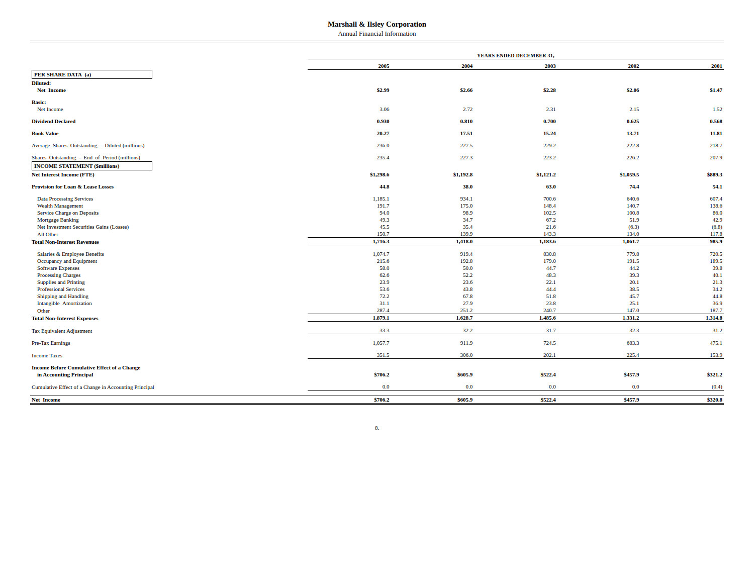Marshall & Ilsley Corporation
Annual Financial Information
| | YEARS ENDED DECEMBER 31, |
| | 2005 | 2004 | 2003 | 2002 | 2001 |
| PER SHARE DATA (a) | |
| Diluted: | |
| Net Income | $2.99 | $2.66 | $2.28 | $2.06 | $1.47 |
| Basic: | |
| Net Income | 3.06 | 2.72 | 2.31 | 2.15 | 1.52 |
| Dividend Declared | 0.930 | 0.810 | 0.700 | 0.625 | 0.568 |
| Book Value | 20.27 | 17.51 | 15.24 | 13.71 | 11.81 |
| Average Shares Outstanding - Diluted (millions) | 236.0 | 227.5 | 229.2 | 222.8 | 218.7 |
| Shares Outstanding - End of Period (millions) | 235.4 | 227.3 | 223.2 | 226.2 | 207.9 |
| INCOME STATEMENT ($millions) | |
| Net Interest Income (FTE) | $1,298.6 | $1,192.8 | $1,121.2 | $1,059.5 | $889.3 |
| Provision for Loan & Lease Losses | 44.8 | 38.0 | 63.0 | 74.4 | 54.1 |
| Data Processing Services | 1,185.1 | 934.1 | 700.6 | 640.6 | 607.4 |
| Wealth Management | 191.7 | 175.0 | 148.4 | 140.7 | 138.6 |
| Service Charge on Deposits | 94.0 | 98.9 | 102.5 | 100.8 | 86.0 |
| Mortgage Banking | 49.3 | 34.7 | 67.2 | 51.9 | 42.9 |
| Net Investment Securities Gains (Losses) | 45.5 | 35.4 | 21.6 | (6.3) | (6.8) |
| All Other | 150.7 | 139.9 | 143.3 | 134.0 | 117.8 |
| Total Non-Interest Revenues | 1,716.3 | 1,418.0 | 1,183.6 | 1,061.7 | 985.9 |
| Salaries & Employee Benefits | 1,074.7 | 919.4 | 830.8 | 779.8 | 720.5 |
| Occupancy and Equipment | 215.6 | 192.8 | 179.0 | 191.5 | 189.5 |
| Software Expenses | 58.0 | 50.0 | 44.7 | 44.2 | 39.8 |
| Processing Charges | 62.6 | 52.2 | 48.3 | 39.3 | 40.1 |
| Supplies and Printing | 23.9 | 23.6 | 22.1 | 20.1 | 21.3 |
| Professional Services | 53.6 | 43.8 | 44.4 | 38.5 | 34.2 |
| Shipping and Handling | 72.2 | 67.8 | 51.8 | 45.7 | 44.8 |
| Intangible Amortization | 31.1 | 27.9 | 23.8 | 25.1 | 36.9 |
| Other | 287.4 | 251.2 | 240.7 | 147.0 | 187.7 |
| Total Non-Interest Expenses | 1,879.1 | 1,628.7 | 1,485.6 | 1,331.2 | 1,314.8 |
| Tax Equivalent Adjustment | 33.3 | 32.2 | 31.7 | 32.3 | 31.2 |
| Pre-Tax Earnings | 1,057.7 | 911.9 | 724.5 | 683.3 | 475.1 |
| Income Taxes | 351.5 | 306.0 | 202.1 | 225.4 | 153.9 |
| Income Before Cumulative Effect of a Change | |
| in Accounting Principal | $706.2 | $605.9 | $522.4 | $457.9 | $321.2 |
| Cumulative Effect of a Change in Accounting Principal | 0.0 | 0.0 | 0.0 | 0.0 | (0.4) |
| Net Income | $706.2 | $605.9 | $522.4 | $457.9 | $320.8 |
8.